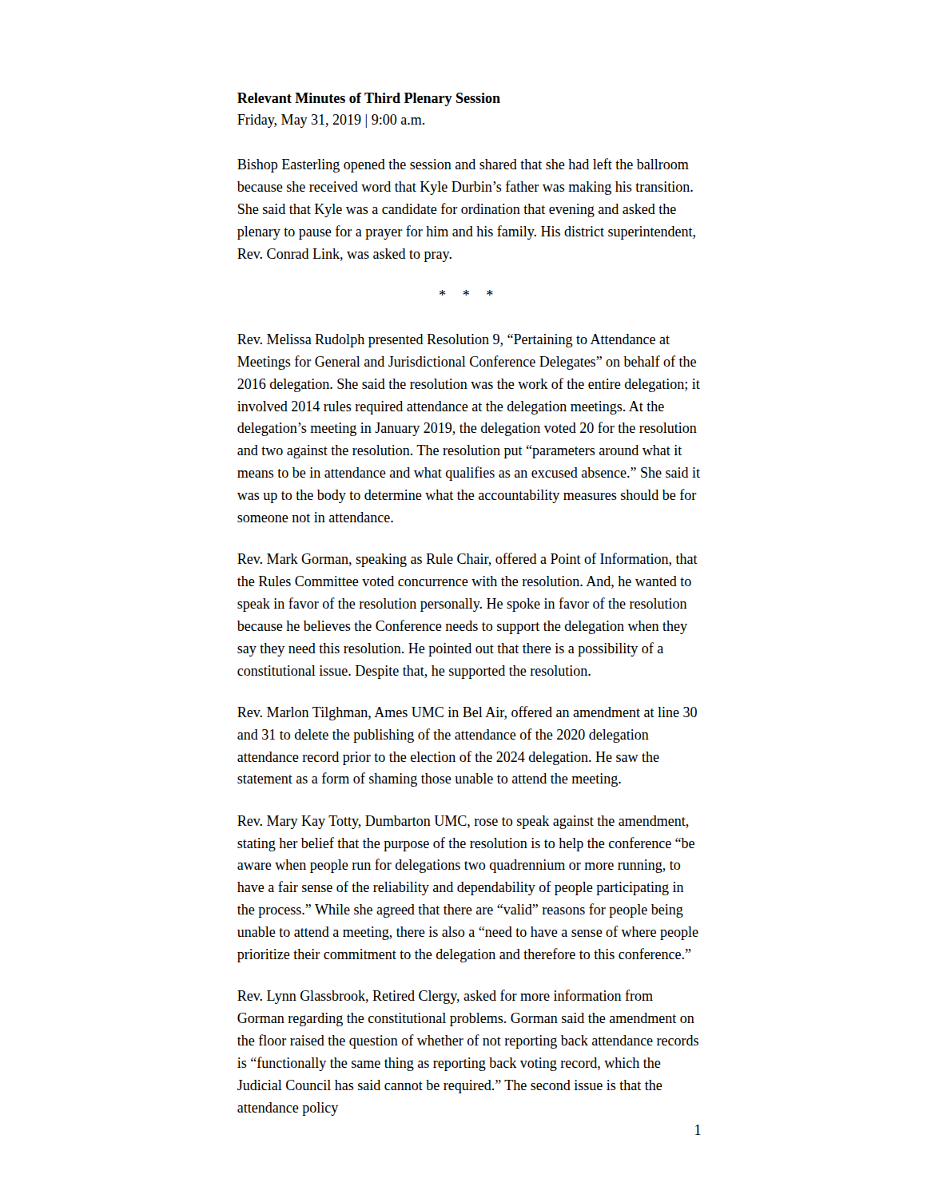Relevant Minutes of Third Plenary Session
Friday, May 31, 2019 | 9:00 a.m.
Bishop Easterling opened the session and shared that she had left the ballroom because she received word that Kyle Durbin’s father was making his transition. She said that Kyle was a candidate for ordination that evening and asked the plenary to pause for a prayer for him and his family. His district superintendent, Rev. Conrad Link, was asked to pray.
* * *
Rev. Melissa Rudolph presented Resolution 9, “Pertaining to Attendance at Meetings for General and Jurisdictional Conference Delegates” on behalf of the 2016 delegation. She said the resolution was the work of the entire delegation; it involved 2014 rules required attendance at the delegation meetings. At the delegation’s meeting in January 2019, the delegation voted 20 for the resolution and two against the resolution. The resolution put “parameters around what it means to be in attendance and what qualifies as an excused absence.” She said it was up to the body to determine what the accountability measures should be for someone not in attendance.
Rev. Mark Gorman, speaking as Rule Chair, offered a Point of Information, that the Rules Committee voted concurrence with the resolution. And, he wanted to speak in favor of the resolution personally. He spoke in favor of the resolution because he believes the Conference needs to support the delegation when they say they need this resolution. He pointed out that there is a possibility of a constitutional issue. Despite that, he supported the resolution.
Rev. Marlon Tilghman, Ames UMC in Bel Air, offered an amendment at line 30 and 31 to delete the publishing of the attendance of the 2020 delegation attendance record prior to the election of the 2024 delegation. He saw the statement as a form of shaming those unable to attend the meeting.
Rev. Mary Kay Totty, Dumbarton UMC, rose to speak against the amendment, stating her belief that the purpose of the resolution is to help the conference “be aware when people run for delegations two quadrennium or more running, to have a fair sense of the reliability and dependability of people participating in the process.” While she agreed that there are “valid” reasons for people being unable to attend a meeting, there is also a “need to have a sense of where people prioritize their commitment to the delegation and therefore to this conference.”
Rev. Lynn Glassbrook, Retired Clergy, asked for more information from Gorman regarding the constitutional problems. Gorman said the amendment on the floor raised the question of whether of not reporting back attendance records is “functionally the same thing as reporting back voting record, which the Judicial Council has said cannot be required.” The second issue is that the attendance policy
1